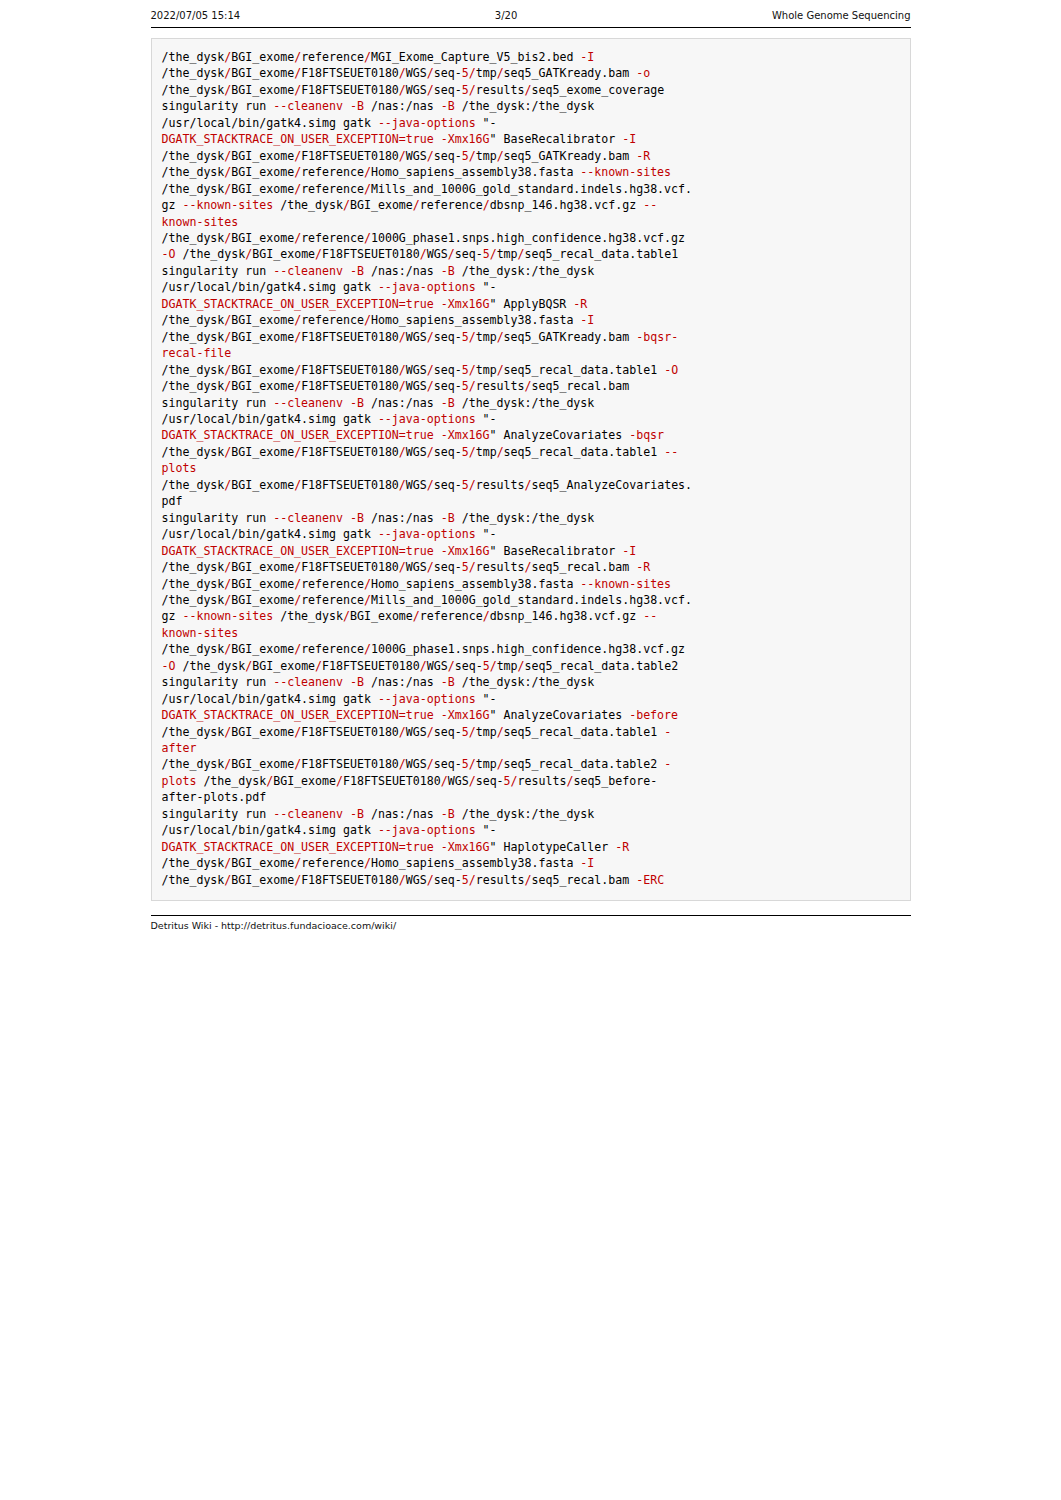2022/07/05 15:14
3/20
Whole Genome Sequencing
/the_dysk/BGI_exome/reference/MGI_Exome_Capture_V5_bis2.bed -I
/the_dysk/BGI_exome/F18FTSEUET0180/WGS/seq-5/tmp/seq5_GATKready.bam -o
/the_dysk/BGI_exome/F18FTSEUET0180/WGS/seq-5/results/seq5_exome_coverage
singularity run --cleanenv -B /nas:/nas -B /the_dysk:/the_dysk
/usr/local/bin/gatk4.simg gatk --java-options "-
DGATK_STACKTRACE_ON_USER_EXCEPTION=true -Xmx16G" BaseRecalibrator -I
/the_dysk/BGI_exome/F18FTSEUET0180/WGS/seq-5/tmp/seq5_GATKready.bam -R
/the_dysk/BGI_exome/reference/Homo_sapiens_assembly38.fasta --known-sites
/the_dysk/BGI_exome/reference/Mills_and_1000G_gold_standard.indels.hg38.vcf.
gz --known-sites /the_dysk/BGI_exome/reference/dbsnp_146.hg38.vcf.gz --
known-sites
/the_dysk/BGI_exome/reference/1000G_phase1.snps.high_confidence.hg38.vcf.gz
-O /the_dysk/BGI_exome/F18FTSEUET0180/WGS/seq-5/tmp/seq5_recal_data.table1
singularity run --cleanenv -B /nas:/nas -B /the_dysk:/the_dysk
/usr/local/bin/gatk4.simg gatk --java-options "-
DGATK_STACKTRACE_ON_USER_EXCEPTION=true -Xmx16G" ApplyBQSR -R
/the_dysk/BGI_exome/reference/Homo_sapiens_assembly38.fasta -I
/the_dysk/BGI_exome/F18FTSEUET0180/WGS/seq-5/tmp/seq5_GATKready.bam -bqsr-
recal-file
/the_dysk/BGI_exome/F18FTSEUET0180/WGS/seq-5/tmp/seq5_recal_data.table1 -O
/the_dysk/BGI_exome/F18FTSEUET0180/WGS/seq-5/results/seq5_recal.bam
singularity run --cleanenv -B /nas:/nas -B /the_dysk:/the_dysk
/usr/local/bin/gatk4.simg gatk --java-options "-
DGATK_STACKTRACE_ON_USER_EXCEPTION=true -Xmx16G" AnalyzeCovariates -bqsr
/the_dysk/BGI_exome/F18FTSEUET0180/WGS/seq-5/tmp/seq5_recal_data.table1 --
plots
/the_dysk/BGI_exome/F18FTSEUET0180/WGS/seq-5/results/seq5_AnalyzeCovariates.
pdf
singularity run --cleanenv -B /nas:/nas -B /the_dysk:/the_dysk
/usr/local/bin/gatk4.simg gatk --java-options "-
DGATK_STACKTRACE_ON_USER_EXCEPTION=true -Xmx16G" BaseRecalibrator -I
/the_dysk/BGI_exome/F18FTSEUET0180/WGS/seq-5/results/seq5_recal.bam -R
/the_dysk/BGI_exome/reference/Homo_sapiens_assembly38.fasta --known-sites
/the_dysk/BGI_exome/reference/Mills_and_1000G_gold_standard.indels.hg38.vcf.
gz --known-sites /the_dysk/BGI_exome/reference/dbsnp_146.hg38.vcf.gz --
known-sites
/the_dysk/BGI_exome/reference/1000G_phase1.snps.high_confidence.hg38.vcf.gz
-O /the_dysk/BGI_exome/F18FTSEUET0180/WGS/seq-5/tmp/seq5_recal_data.table2
singularity run --cleanenv -B /nas:/nas -B /the_dysk:/the_dysk
/usr/local/bin/gatk4.simg gatk --java-options "-
DGATK_STACKTRACE_ON_USER_EXCEPTION=true -Xmx16G" AnalyzeCovariates -before
/the_dysk/BGI_exome/F18FTSEUET0180/WGS/seq-5/tmp/seq5_recal_data.table1 -
after
/the_dysk/BGI_exome/F18FTSEUET0180/WGS/seq-5/tmp/seq5_recal_data.table2 -
plots /the_dysk/BGI_exome/F18FTSEUET0180/WGS/seq-5/results/seq5_before-
after-plots.pdf
singularity run --cleanenv -B /nas:/nas -B /the_dysk:/the_dysk
/usr/local/bin/gatk4.simg gatk --java-options "-
DGATK_STACKTRACE_ON_USER_EXCEPTION=true -Xmx16G" HaplotypeCaller -R
/the_dysk/BGI_exome/reference/Homo_sapiens_assembly38.fasta -I
/the_dysk/BGI_exome/F18FTSEUET0180/WGS/seq-5/results/seq5_recal.bam -ERC
Detritus Wiki - http://detritus.fundacioace.com/wiki/